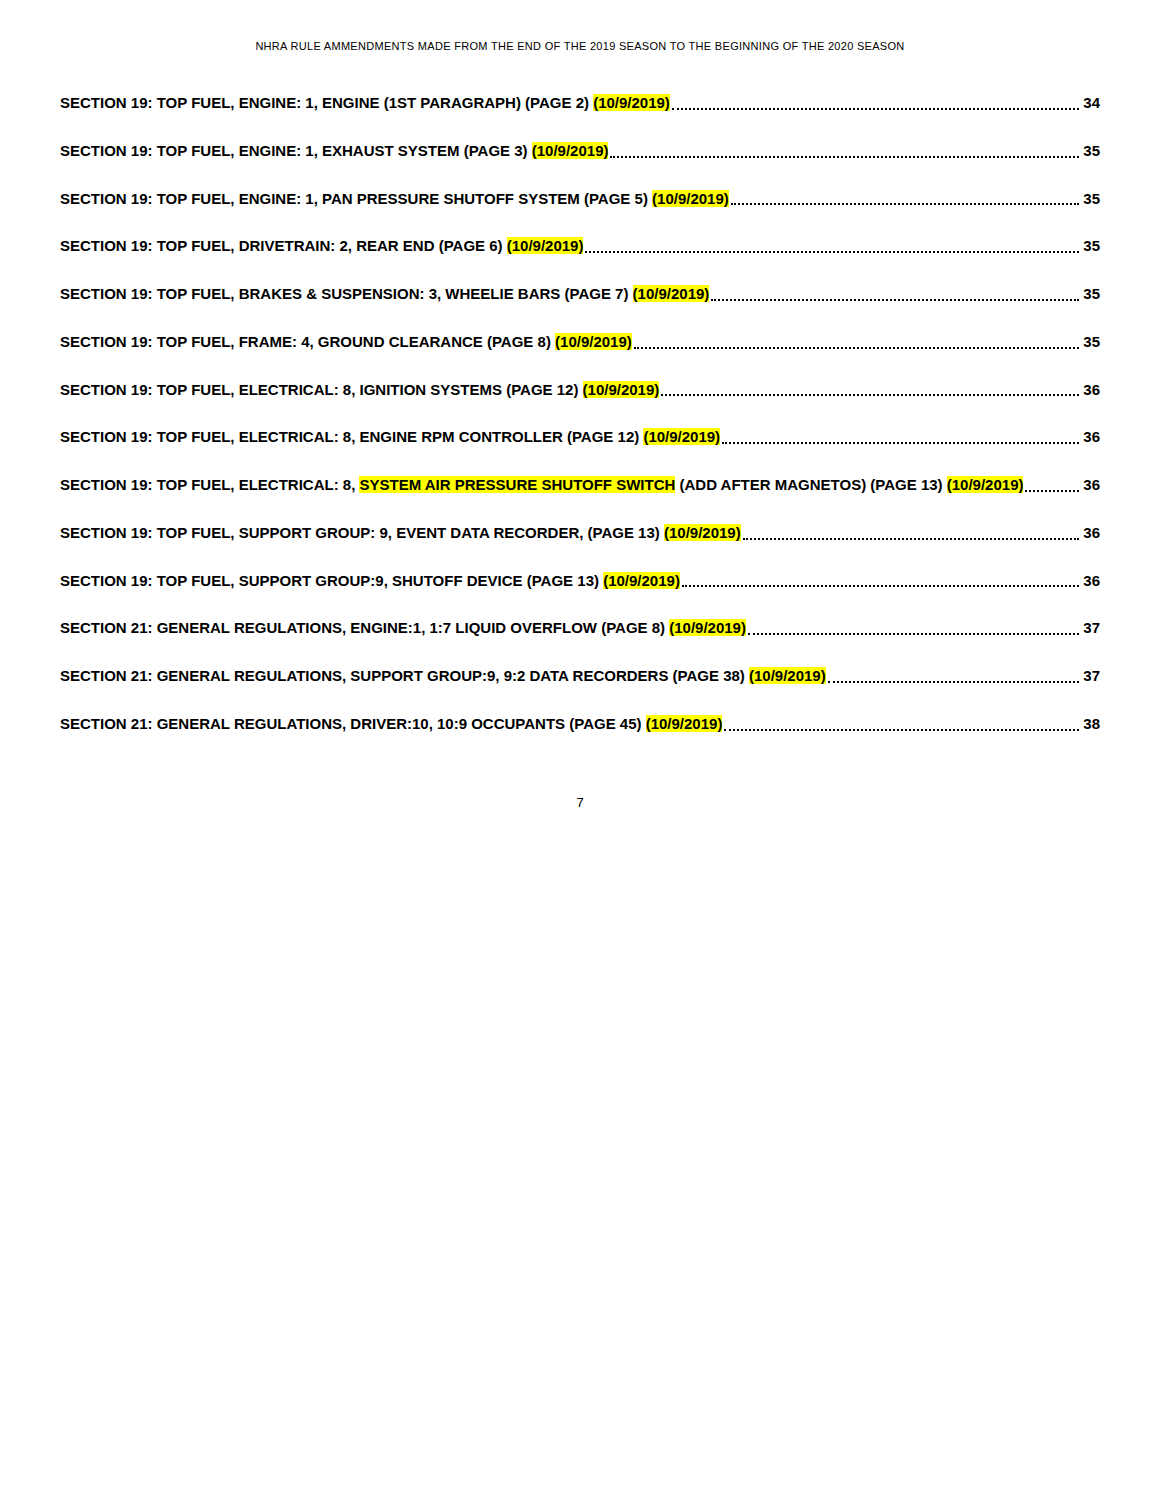NHRA RULE AMMENDMENTS MADE FROM THE END OF THE 2019 SEASON TO THE BEGINNING OF THE 2020 SEASON
SECTION 19: TOP FUEL, ENGINE: 1, ENGINE (1ST PARAGRAPH) (PAGE 2) (10/9/2019) 34
SECTION 19: TOP FUEL, ENGINE: 1, EXHAUST SYSTEM (PAGE 3) (10/9/2019) 35
SECTION 19: TOP FUEL, ENGINE: 1, PAN PRESSURE SHUTOFF SYSTEM (PAGE 5) (10/9/2019) 35
SECTION 19: TOP FUEL, DRIVETRAIN: 2, REAR END (PAGE 6) (10/9/2019) 35
SECTION 19: TOP FUEL, BRAKES & SUSPENSION: 3, WHEELIE BARS (PAGE 7) (10/9/2019) 35
SECTION 19: TOP FUEL, FRAME: 4, GROUND CLEARANCE (PAGE 8) (10/9/2019) 35
SECTION 19: TOP FUEL, ELECTRICAL: 8, IGNITION SYSTEMS (PAGE 12) (10/9/2019) 36
SECTION 19: TOP FUEL, ELECTRICAL: 8, ENGINE RPM CONTROLLER (PAGE 12) (10/9/2019) 36
SECTION 19: TOP FUEL, ELECTRICAL: 8, SYSTEM AIR PRESSURE SHUTOFF SWITCH (ADD AFTER MAGNETOS) (PAGE 13) (10/9/2019) 36
SECTION 19: TOP FUEL, SUPPORT GROUP: 9, EVENT DATA RECORDER, (PAGE 13) (10/9/2019) 36
SECTION 19: TOP FUEL, SUPPORT GROUP:9, SHUTOFF DEVICE (PAGE 13) (10/9/2019) 36
SECTION 21: GENERAL REGULATIONS, ENGINE:1, 1:7 LIQUID OVERFLOW (PAGE 8) (10/9/2019) 37
SECTION 21: GENERAL REGULATIONS, SUPPORT GROUP:9, 9:2 DATA RECORDERS (PAGE 38) (10/9/2019) 37
SECTION 21: GENERAL REGULATIONS, DRIVER:10, 10:9 OCCUPANTS (PAGE 45) (10/9/2019) 38
7